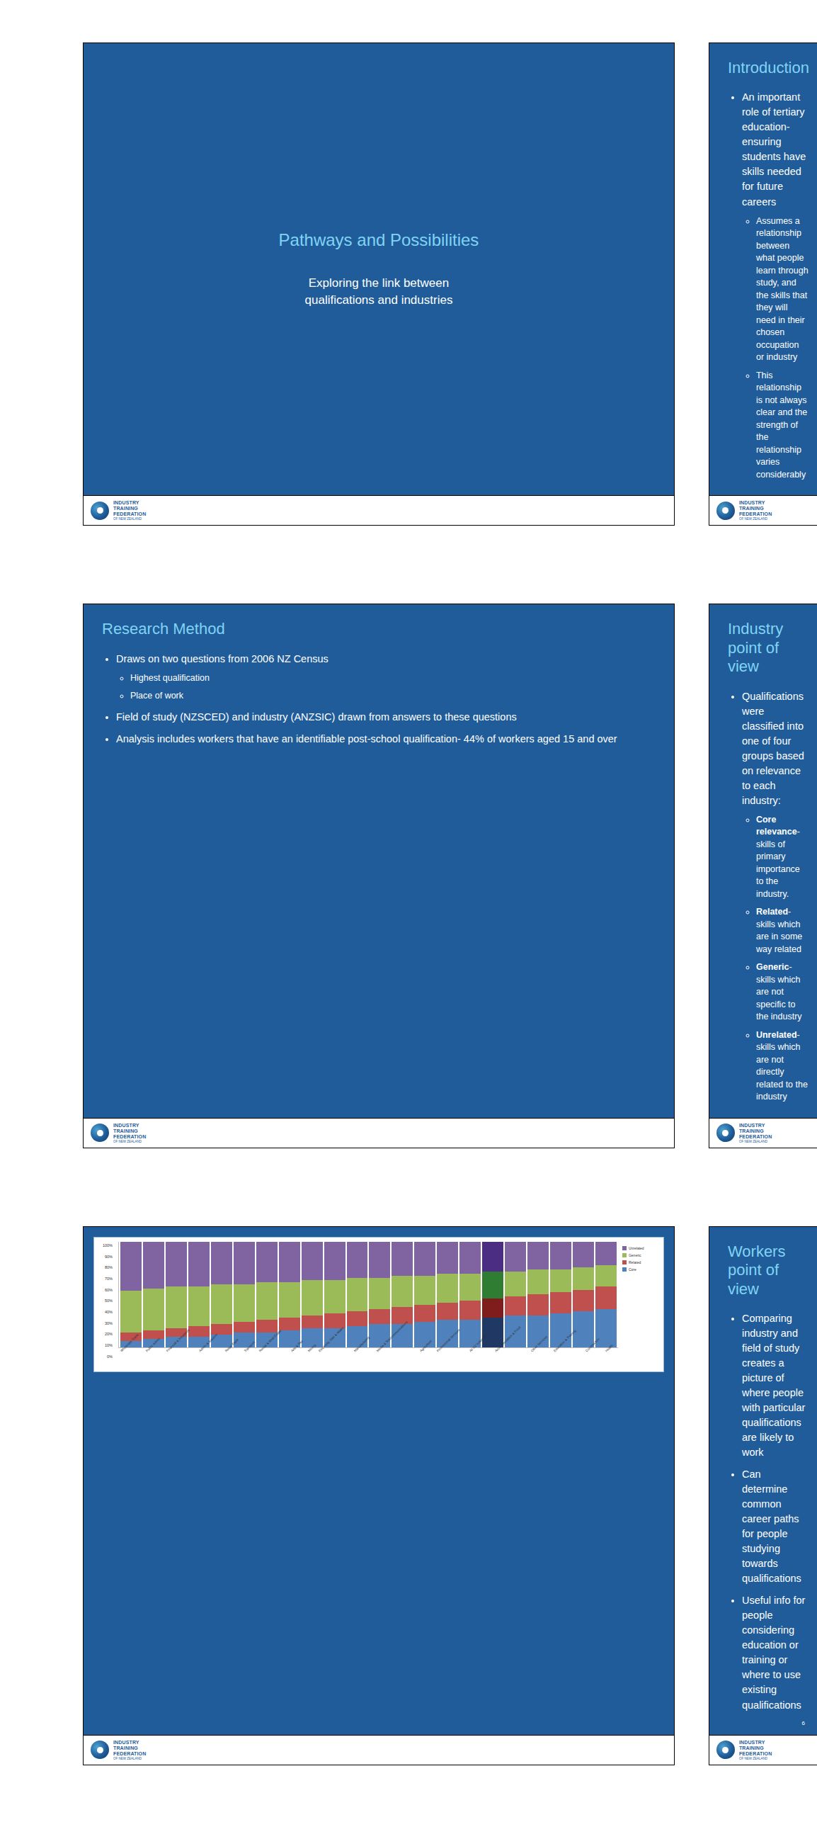Pathways and Possibilities
Exploring the link between
qualifications and industries
Industry
Training
Federationof New Zealand
Introduction
An important role of tertiary education- ensuring students have skills needed for future careers
Assumes a relationship between what people learn through study, and the skills that they will need in their chosen occupation or industry
This relationship is not always clear and the strength of the relationship varies considerably
Industry
Training
Federationof New Zealand
Research Method
Draws on two questions from 2006 NZ Census
Highest qualification
Place of work
Field of study (NZSCED) and industry (ANZSIC) drawn from answers to these questions
Analysis includes workers that have an identifiable post-school qualification- 44% of workers aged 15 and over
Industry
Training
Federationof New Zealand
Industry point of view
Qualifications were classified into one of four groups based on relevance to each industry:
Core relevance- skills of primary importance to the industry.
Related- skills which are in some way related
Generic- skills which are not specific to the industry
Unrelated- skills which are not directly related to the industry
Industry
Training
Federationof New Zealand
100% 90% 80% 70% 60% 50% 40% 30% 20% 10% 0%
Wholesale Trade Public Admin Financial & Insurance Admin & Support Retail Trade Transport Rental & Real Estate Arts & Rec Mining Electricity, Gas & Water Manufacturing Media & Telecommunications Agriculture Professional Services All NZ Industries Accommodation & Food Other Services Education & Training Construction Health
Unrelated
Generic
Related
Core
Industry
Training
Federationof New Zealand
Workers point of view
Comparing industry and field of study creates a picture of where people with particular qualifications are likely to work
Can determine common career paths for people studying towards qualifications
Useful info for people considering education or training or where to use existing qualifications
6
Industry
Training
Federationof New Zealand